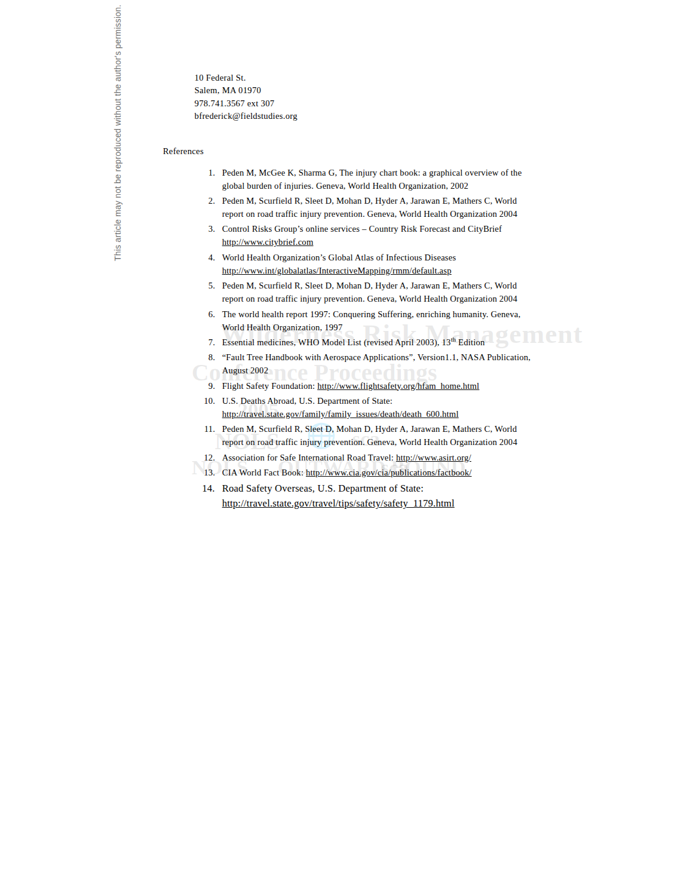This article may not be reproduced without the author's permission.
Wilderness Risk Management
Conference Proceedings
2005
NOLS
sca
NOLS
OUTWARD BOUND
sca
🌐
10 Federal St.
Salem, MA 01970
978.741.3567 ext 307
bfrederick@fieldstudies.org
References
Peden M, McGee K, Sharma G, The injury chart book: a graphical overview of the global burden of injuries. Geneva, World Health Organization, 2002
Peden M, Scurfield R, Sleet D, Mohan D, Hyder A, Jarawan E, Mathers C, World report on road traffic injury prevention. Geneva, World Health Organization 2004
Control Risks Group’s online services – Country Risk Forecast and CityBrief http://www.citybrief.com
World Health Organization’s Global Atlas of Infectious Diseases http://www.int/globalatlas/InteractiveMapping/rmm/default.asp
Peden M, Scurfield R, Sleet D, Mohan D, Hyder A, Jarawan E, Mathers C, World report on road traffic injury prevention. Geneva, World Health Organization 2004
The world health report 1997: Conquering Suffering, enriching humanity. Geneva, World Health Organization, 1997
Essential medicines, WHO Model List (revised April 2003), 13th Edition
“Fault Tree Handbook with Aerospace Applications”, Version1.1, NASA Publication, August 2002
Flight Safety Foundation: http://www.flightsafety.org/hfam_home.html
U.S. Deaths Abroad, U.S. Department of State: http://travel.state.gov/family/family_issues/death/death_600.html
Peden M, Scurfield R, Sleet D, Mohan D, Hyder A, Jarawan E, Mathers C, World report on road traffic injury prevention. Geneva, World Health Organization 2004
Association for Safe International Road Travel: http://www.asirt.org/
CIA World Fact Book: http://www.cia.gov/cia/publications/factbook/
Road Safety Overseas, U.S. Department of State: http://travel.state.gov/travel/tips/safety/safety_1179.html